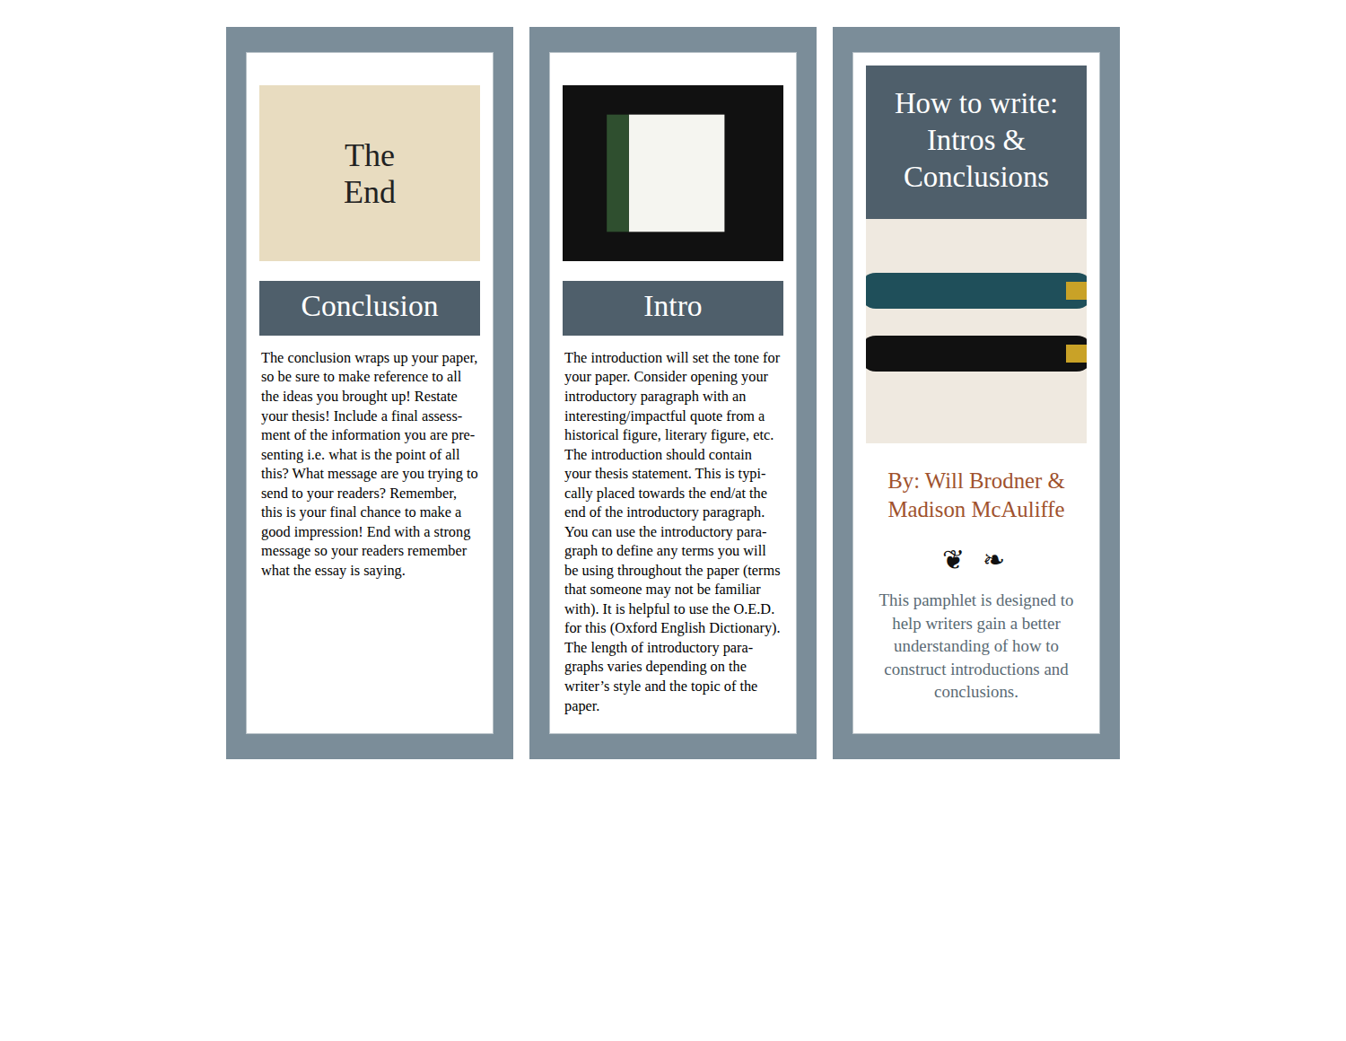Conclusion
The conclusion wraps up your paper, so be sure to make reference to all the ideas you brought up! Restate your thesis! Include a final assessment of the information you are presenting i.e. what is the point of all this? What message are you trying to send to your readers? Remember, this is your final chance to make a good impression! End with a strong message so your readers remember what the essay is saying.
Intro
The introduction will set the tone for your paper. Consider opening your introductory paragraph with an interesting/impactful quote from a historical figure, literary figure, etc. The introduction should contain your thesis statement. This is typically placed towards the end/at the end of the introductory paragraph. You can use the introductory paragraph to define any terms you will be using throughout the paper (terms that someone may not be familiar with). It is helpful to use the O.E.D. for this (Oxford English Dictionary). The length of introductory paragraphs varies depending on the writer’s style and the topic of the paper.
How to write:
Intros &
Conclusions
By: Will Brodner &
Madison McAuliffe
❦ ❧
This pamphlet is designed to help writers gain a better understanding of how to construct introductions and conclusions.